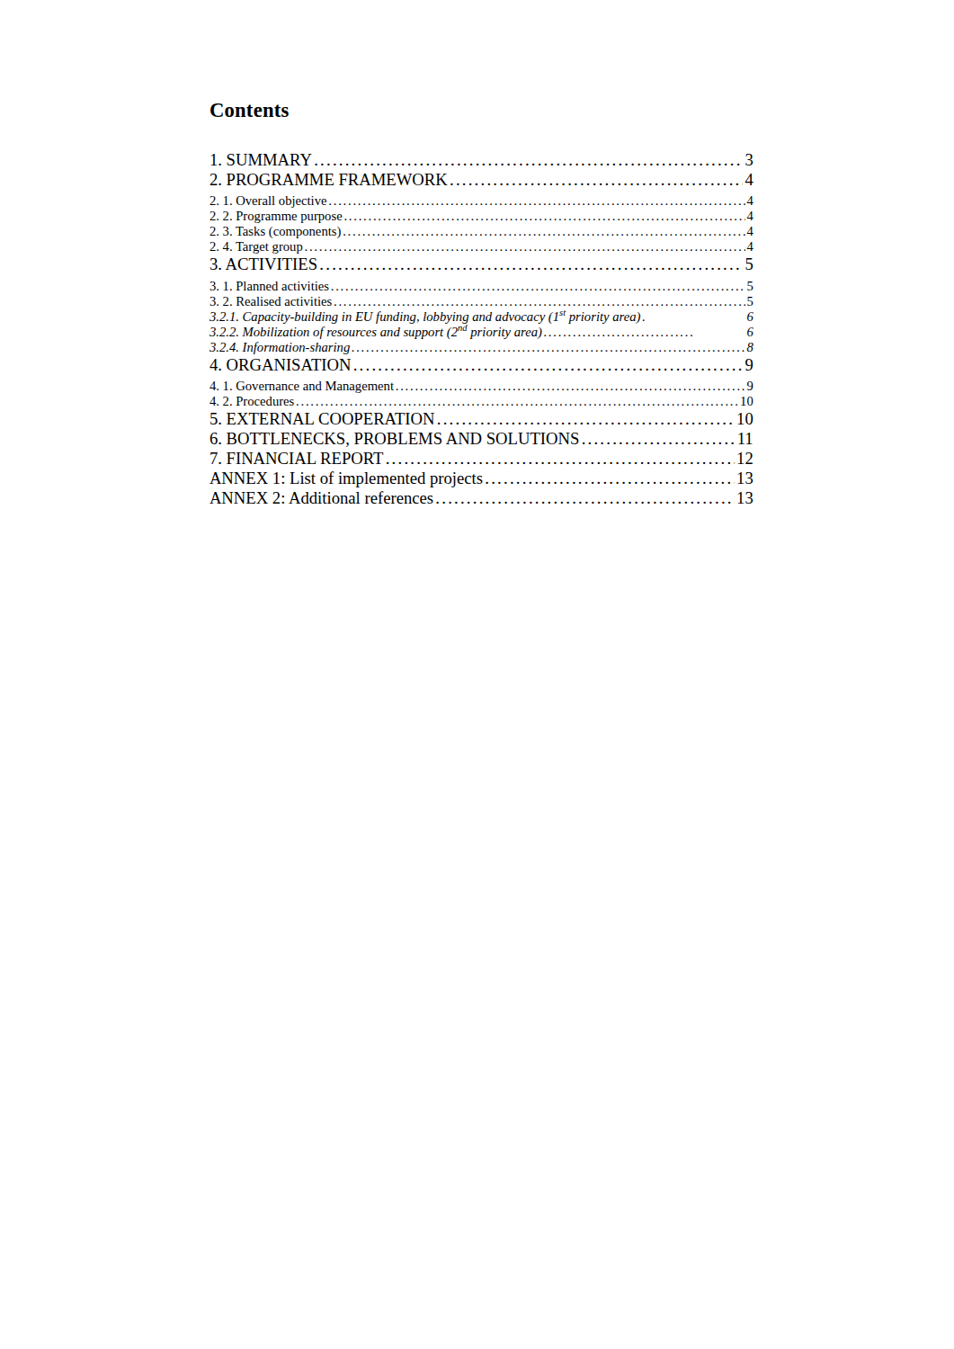Contents
1. SUMMARY .................................................................................................. 3
2. PROGRAMME FRAMEWORK .............................................................. 4
2. 1. Overall objective .................................................................................................. 4
2. 2. Programme purpose ............................................................................................. 4
2. 3. Tasks (components) ............................................................................................. 4
2. 4. Target group ....................................................................................................... 4
3. ACTIVITIES .............................................................................................. 5
3. 1. Planned activities ................................................................................................. 5
3. 2. Realised activities ................................................................................................ 5
3.2.1. Capacity-building in EU funding, lobbying and advocacy (1st priority area) . 6
3.2.2. Mobilization of resources and support (2nd priority area) ............................... 6
3.2.4. Information-sharing ......................................................................................... 8
4. ORGANISATION .................................................................................... 9
4. 1. Governance and Management .......................................................................... 9
4. 2. Procedures ....................................................................................................... 10
5. EXTERNAL COOPERATION .............................................................. 10
6. BOTTLENECKS, PROBLEMS AND SOLUTIONS .............................. 11
7. FINANCIAL REPORT ........................................................................... 12
ANNEX 1: List of implemented projects ..................................................... 13
ANNEX 2: Additional references ................................................................ 13